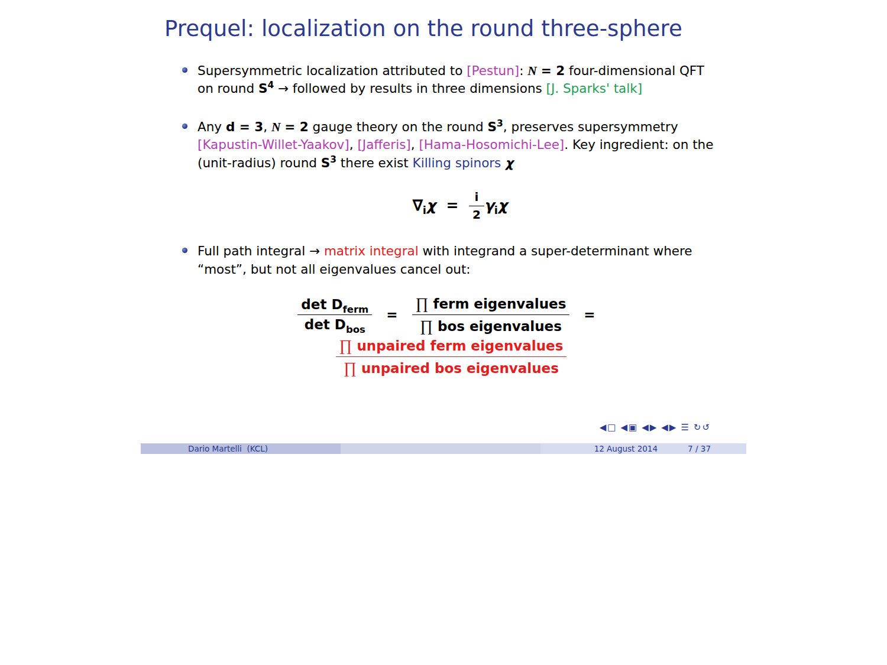Prequel: localization on the round three-sphere
Supersymmetric localization attributed to [Pestun]: N = 2 four-dimensional QFT on round S4 → followed by results in three dimensions [J. Sparks' talk]
Any d = 3, N = 2 gauge theory on the round S3, preserves supersymmetry [Kapustin-Willet-Yaakov], [Jafferis], [Hama-Hosomichi-Lee]. Key ingredient: on the (unit-radius) round S3 there exist Killing spinors χ
∇iχ = i 2 γiχ
Full path integral → matrix integral with integrand a super-determinant where “most”, but not all eigenvalues cancel out:
det Dferm det Dbos = ∏ ferm eigenvalues ∏ bos eigenvalues = ∏ unpaired ferm eigenvalues ∏ unpaired bos eigenvalues
◀□◀▣◀▶◀▶☰↻↺
Dario Martelli (KCL)
12 August 2014
7 / 37